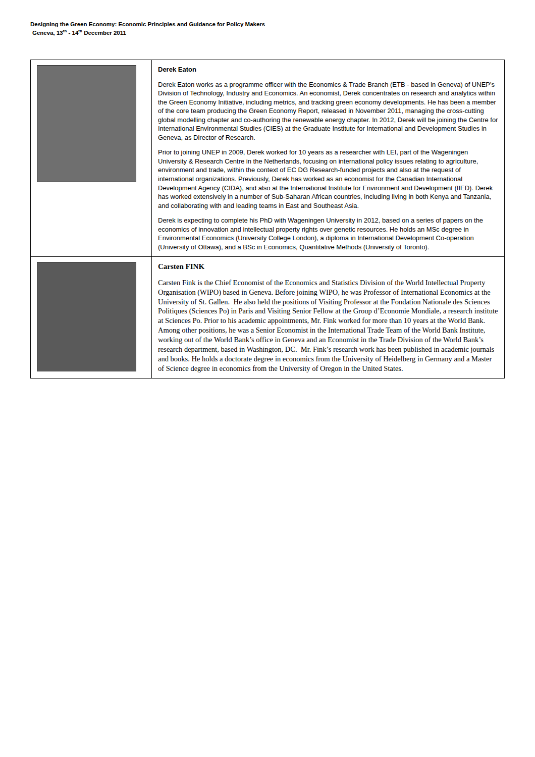Designing the Green Economy: Economic Principles and Guidance for Policy Makers
Geneva, 13th - 14th December 2011
| | Derek Eaton Derek Eaton works as a programme officer with the Economics & Trade Branch (ETB - based in Geneva) of UNEP's Division of Technology, Industry and Economics. An economist, Derek concentrates on research and analytics within the Green Economy Initiative, including metrics, and tracking green economy developments. He has been a member of the core team producing the Green Economy Report, released in November 2011, managing the cross-cutting global modelling chapter and co-authoring the renewable energy chapter. In 2012, Derek will be joining the Centre for International Environmental Studies (CIES) at the Graduate Institute for International and Development Studies in Geneva, as Director of Research. Prior to joining UNEP in 2009, Derek worked for 10 years as a researcher with LEI, part of the Wageningen University & Research Centre in the Netherlands, focusing on international policy issues relating to agriculture, environment and trade, within the context of EC DG Research-funded projects and also at the request of international organizations. Previously, Derek has worked as an economist for the Canadian International Development Agency (CIDA), and also at the International Institute for Environment and Development (IIED). Derek has worked extensively in a number of Sub-Saharan African countries, including living in both Kenya and Tanzania, and collaborating with and leading teams in East and Southeast Asia. Derek is expecting to complete his PhD with Wageningen University in 2012, based on a series of papers on the economics of innovation and intellectual property rights over genetic resources. He holds an MSc degree in Environmental Economics (University College London), a diploma in International Development Co-operation (University of Ottawa), and a BSc in Economics, Quantitative Methods (University of Toronto). |
| | Carsten FINK Carsten Fink is the Chief Economist of the Economics and Statistics Division of the World Intellectual Property Organisation (WIPO) based in Geneva. Before joining WIPO, he was Professor of International Economics at the University of St. Gallen. He also held the positions of Visiting Professor at the Fondation Nationale des Sciences Politiques (Sciences Po) in Paris and Visiting Senior Fellow at the Group d’Economie Mondiale, a research institute at Sciences Po. Prior to his academic appointments, Mr. Fink worked for more than 10 years at the World Bank. Among other positions, he was a Senior Economist in the International Trade Team of the World Bank Institute, working out of the World Bank’s office in Geneva and an Economist in the Trade Division of the World Bank’s research department, based in Washington, DC. Mr. Fink’s research work has been published in academic journals and books. He holds a doctorate degree in economics from the University of Heidelberg in Germany and a Master of Science degree in economics from the University of Oregon in the United States. |